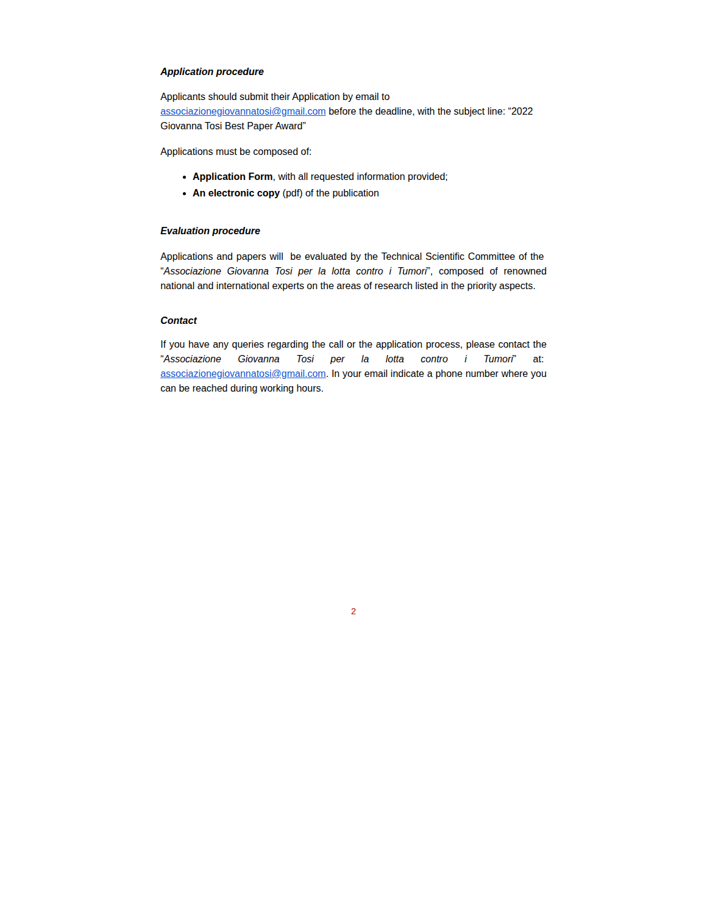Application procedure
Applicants should submit their Application by email to associazionegiovannatosi@gmail.com before the deadline, with the subject line: “2022 Giovanna Tosi Best Paper Award”
Applications must be composed of:
Application Form, with all requested information provided;
An electronic copy (pdf) of the publication
Evaluation procedure
Applications and papers will be evaluated by the Technical Scientific Committee of the “Associazione Giovanna Tosi per la lotta contro i Tumori”, composed of renowned national and international experts on the areas of research listed in the priority aspects.
Contact
If you have any queries regarding the call or the application process, please contact the “Associazione Giovanna Tosi per la lotta contro i Tumori” at: associazionegiovannatosi@gmail.com. In your email indicate a phone number where you can be reached during working hours.
2